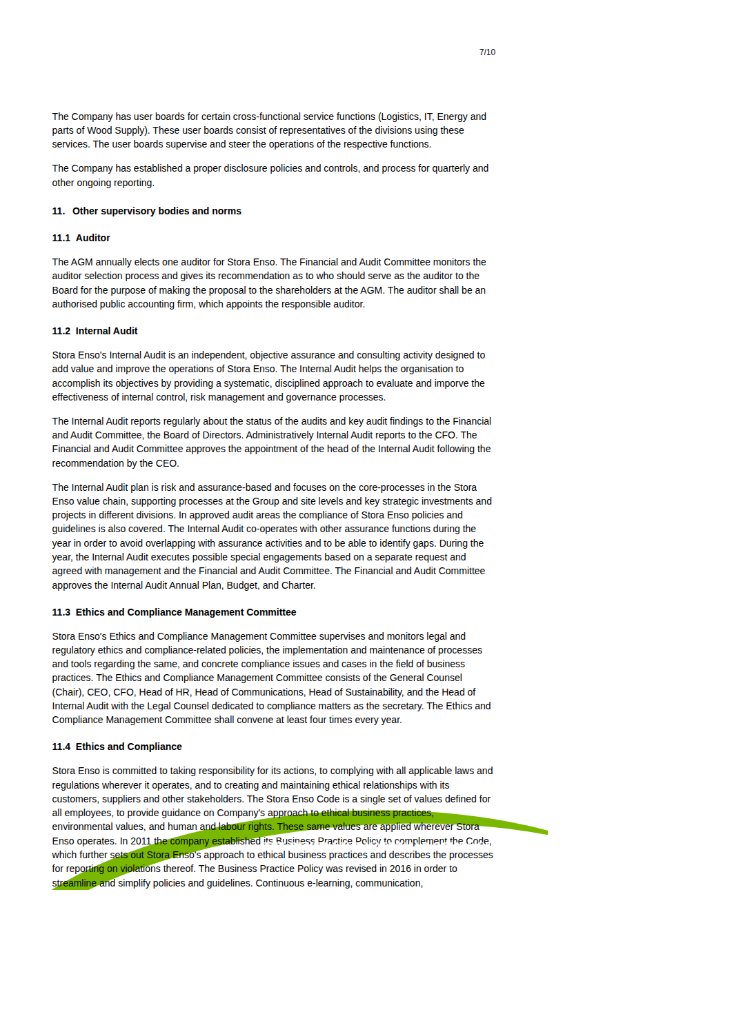7/10
The Company has user boards for certain cross-functional service functions (Logistics, IT, Energy and parts of Wood Supply). These user boards consist of representatives of the divisions using these services. The user boards supervise and steer the operations of the respective functions.
The Company has established a proper disclosure policies and controls, and process for quarterly and other ongoing reporting.
11. Other supervisory bodies and norms
11.1 Auditor
The AGM annually elects one auditor for Stora Enso. The Financial and Audit Committee monitors the auditor selection process and gives its recommendation as to who should serve as the auditor to the Board for the purpose of making the proposal to the shareholders at the AGM. The auditor shall be an authorised public accounting firm, which appoints the responsible auditor.
11.2 Internal Audit
Stora Enso's Internal Audit is an independent, objective assurance and consulting activity designed to add value and improve the operations of Stora Enso. The Internal Audit helps the organisation to accomplish its objectives by providing a systematic, disciplined approach to evaluate and imporve the effectiveness of internal control, risk management and governance processes.
The Internal Audit reports regularly about the status of the audits and key audit findings to the Financial and Audit Committee, the Board of Directors. Administratively Internal Audit reports to the CFO. The Financial and Audit Committee approves the appointment of the head of the Internal Audit following the recommendation by the CEO.
The Internal Audit plan is risk and assurance-based and focuses on the core-processes in the Stora Enso value chain, supporting processes at the Group and site levels and key strategic investments and projects in different divisions. In approved audit areas the compliance of Stora Enso policies and guidelines is also covered. The Internal Audit co-operates with other assurance functions during the year in order to avoid overlapping with assurance activities and to be able to identify gaps. During the year, the Internal Audit executes possible special engagements based on a separate request and agreed with management and the Financial and Audit Committee. The Financial and Audit Committee approves the Internal Audit Annual Plan, Budget, and Charter.
11.3 Ethics and Compliance Management Committee
Stora Enso's Ethics and Compliance Management Committee supervises and monitors legal and regulatory ethics and compliance-related policies, the implementation and maintenance of processes and tools regarding the same, and concrete compliance issues and cases in the field of business practices. The Ethics and Compliance Management Committee consists of the General Counsel (Chair), CEO, CFO, Head of HR, Head of Communications, Head of Sustainability, and the Head of Internal Audit with the Legal Counsel dedicated to compliance matters as the secretary. The Ethics and Compliance Management Committee shall convene at least four times every year.
11.4 Ethics and Compliance
Stora Enso is committed to taking responsibility for its actions, to complying with all applicable laws and regulations wherever it operates, and to creating and maintaining ethical relationships with its customers, suppliers and other stakeholders. The Stora Enso Code is a single set of values defined for all employees, to provide guidance on Company's approach to ethical business practices, environmental values, and human and labour rights. These same values are applied wherever Stora Enso operates. In 2011 the company established its Business Practice Policy to complement the Code, which further sets out Stora Enso's approach to ethical business practices and describes the processes for reporting on violations thereof. The Business Practice Policy was revised in 2016 in order to streamline and simplify policies and guidelines. Continuous e-learning, communication,
THE RENEWABLE MATERIALS COMPANY™